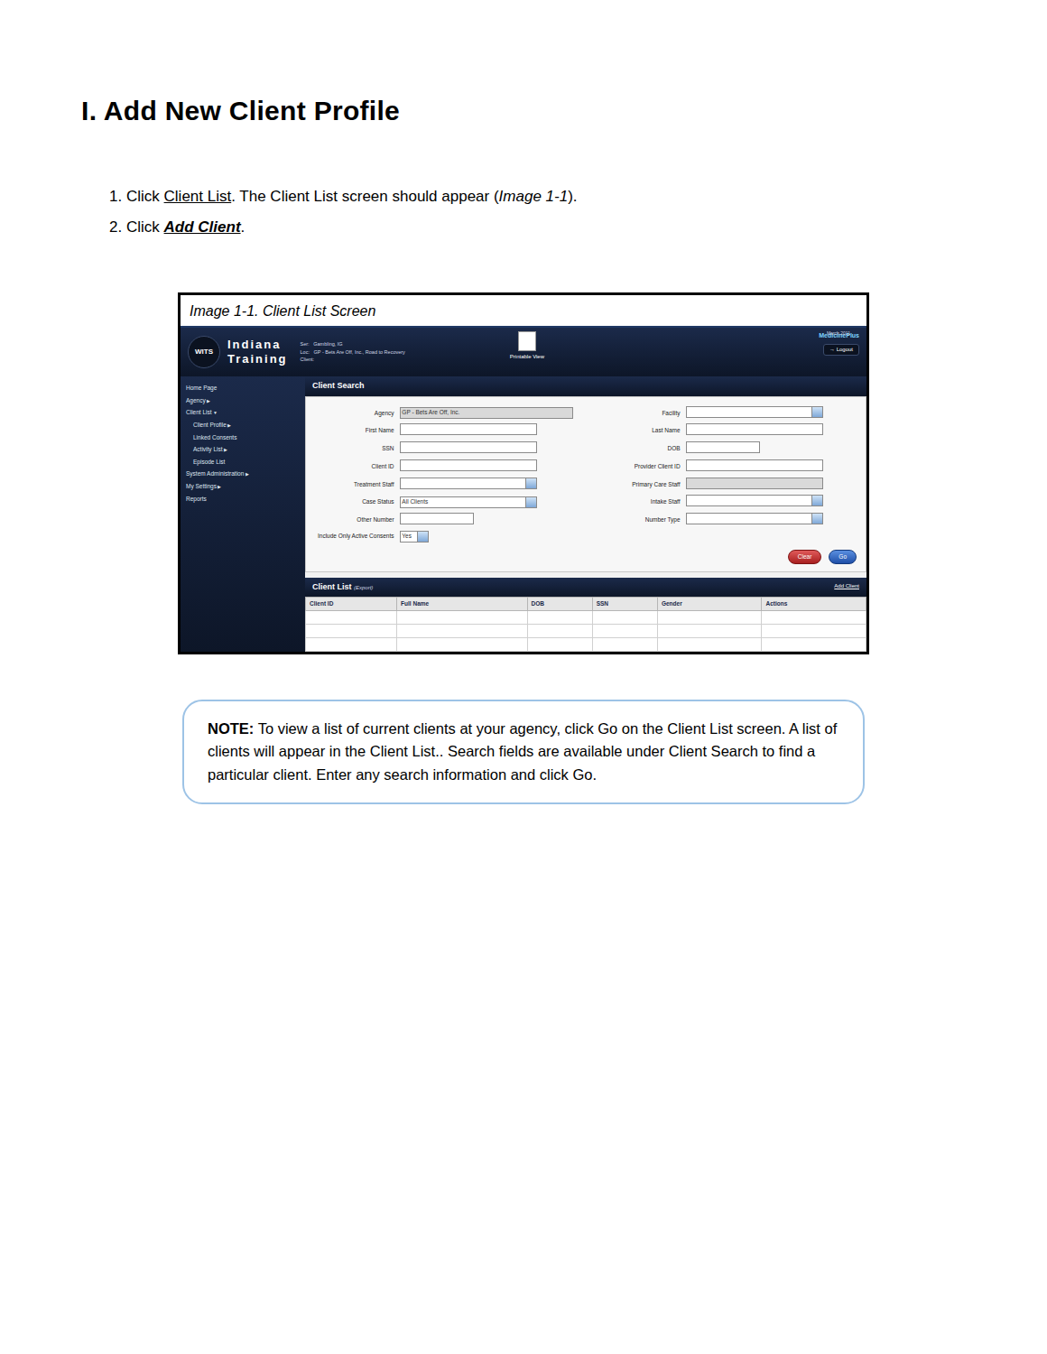I. Add New Client Profile
Click Client List. The Client List screen should appear (Image 1-1).
Click Add Client.
Image 1-1. Client List Screen
WITS
Indiana
Training
Ser: Gambling, IG
Loc: GP - Bets Are Off, Inc., Road to Recovery
Client:
Printable View
March 2011
MedicinePlus
→ Logout
Home Page
Agency
Client List
Client Profile
Linked Consents
Activity List
Episode List
System Administration
My Settings
Reports
Client Search
| Agency | GP - Bets Are Off, Inc. | Facility | |
| First Name | | Last Name | |
| SSN | | DOB | |
| Client ID | | Provider Client ID | |
| Treatment Staff | | Primary Care Staff | |
| Case Status | All Clients | Intake Staff | |
| Other Number | | Number Type | |
| Include Only Active Consents | Yes | | |
Clear Go
Client List (Export) Add Client
| Client ID | Full Name | DOB | SSN | Gender | Actions |
| --- | --- | --- | --- | --- | --- |
NOTE: To view a list of current clients at your agency, click Go on the Client List screen. A list of clients will appear in the Client List.. Search fields are available under Client Search to find a particular client. Enter any search information and click Go.